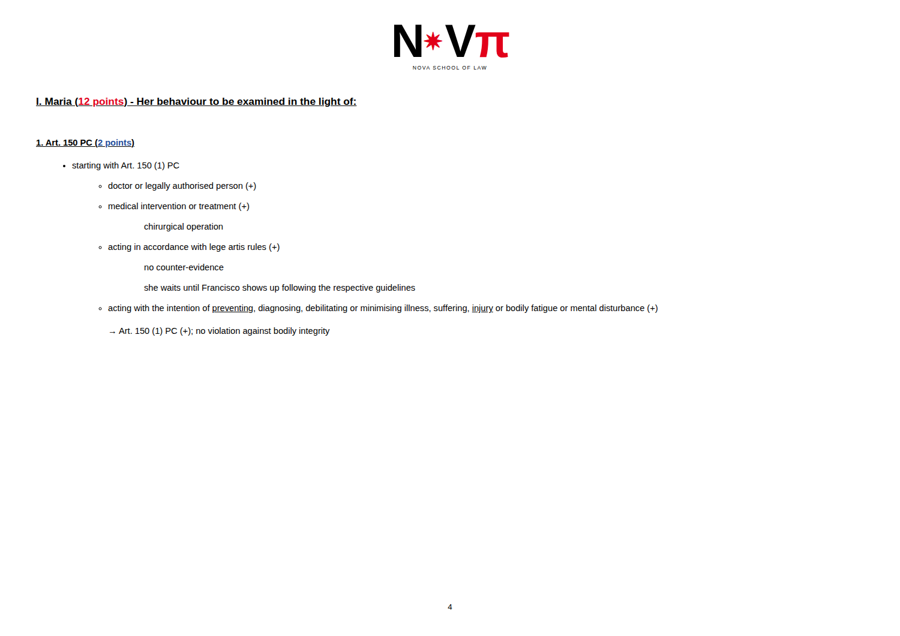N✷
Vπ
NOVA SCHOOL OF LAW
I. Maria (12 points) - Her behaviour to be examined in the light of:
1. Art. 150 PC (2 points)
starting with Art. 150 (1) PC
doctor or legally authorised person (+)
medical intervention or treatment (+)
chirurgical operation
acting in accordance with lege artis rules (+)
no counter-evidence
she waits until Francisco shows up following the respective guidelines
acting with the intention of preventing, diagnosing, debilitating or minimising illness, suffering, injury or bodily fatigue or mental disturbance (+)
→ Art. 150 (1) PC (+); no violation against bodily integrity
4